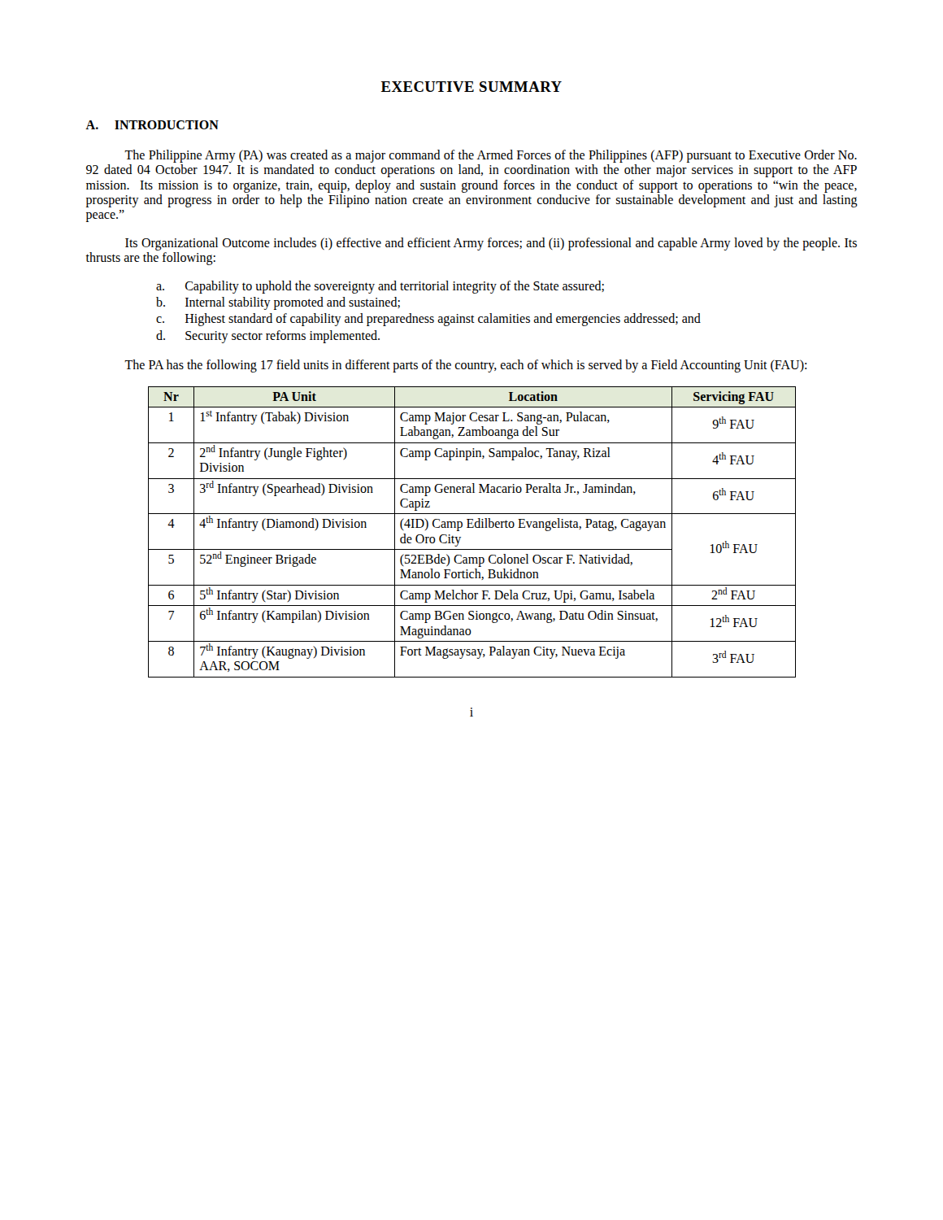EXECUTIVE SUMMARY
A. INTRODUCTION
The Philippine Army (PA) was created as a major command of the Armed Forces of the Philippines (AFP) pursuant to Executive Order No. 92 dated 04 October 1947. It is mandated to conduct operations on land, in coordination with the other major services in support to the AFP mission. Its mission is to organize, train, equip, deploy and sustain ground forces in the conduct of support to operations to “win the peace, prosperity and progress in order to help the Filipino nation create an environment conducive for sustainable development and just and lasting peace.”
Its Organizational Outcome includes (i) effective and efficient Army forces; and (ii) professional and capable Army loved by the people. Its thrusts are the following:
a. Capability to uphold the sovereignty and territorial integrity of the State assured;
b. Internal stability promoted and sustained;
c. Highest standard of capability and preparedness against calamities and emergencies addressed; and
d. Security sector reforms implemented.
The PA has the following 17 field units in different parts of the country, each of which is served by a Field Accounting Unit (FAU):
| Nr | PA Unit | Location | Servicing FAU |
| --- | --- | --- | --- |
| 1 | 1 st Infantry (Tabak) Division | Camp Major Cesar L. Sang-an, Pulacan, Labangan, Zamboanga del Sur | 9 th FAU |
| 2 | 2 nd Infantry (Jungle Fighter) Division | Camp Capinpin, Sampaloc, Tanay, Rizal | 4 th FAU |
| 3 | 3 rd Infantry (Spearhead) Division | Camp General Macario Peralta Jr., Jamindan, Capiz | 6 th FAU |
| 4 | 4 th Infantry (Diamond) Division | (4ID) Camp Edilberto Evangelista, Patag, Cagayan de Oro City | 10 th FAU |
| 5 | 52 nd Engineer Brigade | (52EBde) Camp Colonel Oscar F. Natividad, Manolo Fortich, Bukidnon |
| 6 | 5 th Infantry (Star) Division | Camp Melchor F. Dela Cruz, Upi, Gamu, Isabela | 2 nd FAU |
| 7 | 6 th Infantry (Kampilan) Division | Camp BGen Siongco, Awang, Datu Odin Sinsuat, Maguindanao | 12 th FAU |
| 8 | 7 th Infantry (Kaugnay) Division AAR, SOCOM | Fort Magsaysay, Palayan City, Nueva Ecija | 3 rd FAU |
i